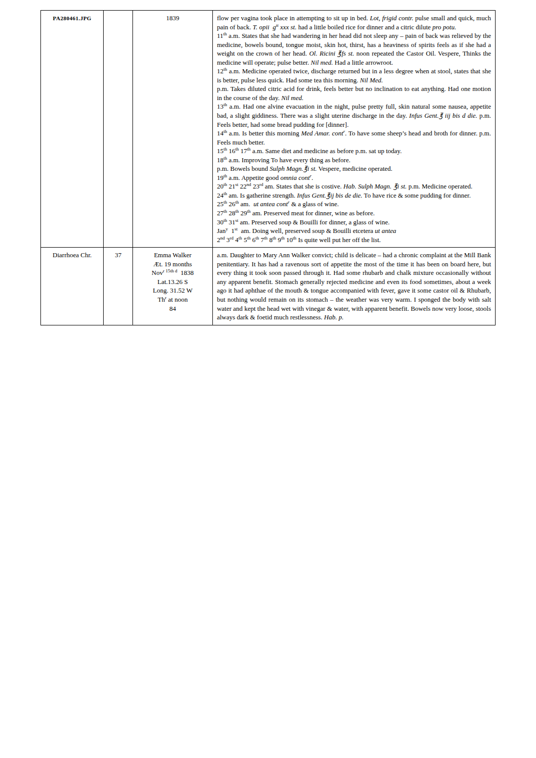| PA280461.JPG | | 1839 | flow per vagina took place in attempting to sit up in bed. Lot, frigid contr. pulse small and quick, much pain of back. T. opii g tt xxx st. had a little boiled rice for dinner and a citric dilute pro potu. 11 th a.m. States that she had wandering in her head did not sleep any – pain of back was relieved by the medicine, bowels bound, tongue moist, skin hot, thirst, has a heaviness of spirits feels as if she had a weight on the crown of her head. Ol. Ricini ℥fs st. noon repeated the Castor Oil. Vespere, Thinks the medicine will operate; pulse better. Nil med. Had a little arrowroot. 12 th a.m. Medicine operated twice, discharge returned but in a less degree when at stool, states that she is better, pulse less quick. Had some tea this morning. Nil Med. p.m. Takes diluted citric acid for drink, feels better but no inclination to eat anything. Had one motion in the course of the day. Nil med. 13 th a.m. Had one alvine evacuation in the night, pulse pretty full, skin natural some nausea, appetite bad, a slight giddiness. There was a slight uterine discharge in the day. Infus Gent.℥ iij bis d die. p.m. Feels better, had some bread pudding for [dinner]. 14 th a.m. Is better this morning Med Amar. cont r . To have some sheep’s head and broth for dinner. p.m. Feels much better. 15 th 16 th 17 th a.m. Same diet and medicine as before p.m. sat up today. 18 th a.m. Improving To have every thing as before. p.m. Bowels bound Sulph Magn.℥i st. Vespere, medicine operated. 19 th a.m. Appetite good omnia cont r . 20 th 21 st 22 nd 23 rd am. States that she is costive. Hab. Sulph Magn. ℥i st. p.m. Medicine operated. 24 th am. Is gatherine strength. Infus Gent.℥ij bis de die. To have rice & some pudding for dinner. 25 th 26 th am. ut antea cont r & a glass of wine. 27 th 28 th 29 th am. Preserved meat for dinner, wine as before. 30 th 31 st am. Preserved soup & Bouilli for dinner, a glass of wine. Jan y 1 st am. Doing well, preserved soup & Bouilli etcetera ut antea 2 nd 3 rd 4 th 5 th 6 th 7 th 8 th 9 th 10 th Is quite well put her off the list. |
| Diarrhoea Chr. | 37 | Emma Walker Æt. 19 months Nov r 15th d 1838 Lat.13.26 S Long. 31.52 W Th r at noon 84 | a.m. Daughter to Mary Ann Walker convict; child is delicate – had a chronic complaint at the Mill Bank penitentiary. It has had a ravenous sort of appetite the most of the time it has been on board here, but every thing it took soon passed through it. Had some rhubarb and chalk mixture occasionally without any apparent benefit. Stomach generally rejected medicine and even its food sometimes, about a week ago it had aphthae of the mouth & tongue accompanied with fever, gave it some castor oil & Rhubarb, but nothing would remain on its stomach – the weather was very warm. I sponged the body with salt water and kept the head wet with vinegar & water, with apparent benefit. Bowels now very loose, stools always dark & foetid much restlessness. Hab. p. |